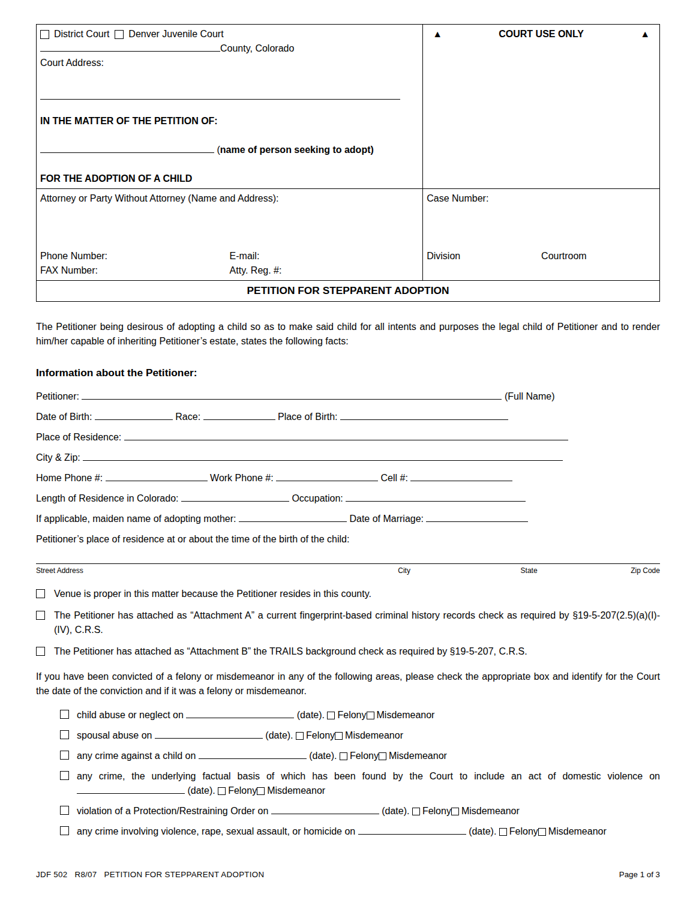| District Court Denver Juvenile Court County, Colorado Court Address: IN THE MATTER OF THE PETITION OF: ( name of person seeking to adopt) FOR THE ADOPTION OF A CHILD | ▲ COURT USE ONLY ▲ |
| Attorney or Party Without Attorney (Name and Address): Phone Number: E-mail: FAX Number: Atty. Reg. #: | Case Number: Division Courtroom |
| PETITION FOR STEPPARENT ADOPTION |
The Petitioner being desirous of adopting a child so as to make said child for all intents and purposes the legal child of Petitioner and to render him/her capable of inheriting Petitioner’s estate, states the following facts:
Information about the Petitioner:
Petitioner: (Full Name)
Date of Birth: Race: Place of Birth:
Place of Residence:
City & Zip:
Home Phone #: Work Phone #: Cell #:
Length of Residence in Colorado: Occupation:
If applicable, maiden name of adopting mother: Date of Marriage:
Petitioner’s place of residence at or about the time of the birth of the child:
Street Address City State Zip Code
Venue is proper in this matter because the Petitioner resides in this county.
The Petitioner has attached as “Attachment A” a current fingerprint-based criminal history records check as required by §19-5-207(2.5)(a)(I)-(IV), C.R.S.
The Petitioner has attached as “Attachment B” the TRAILS background check as required by §19-5-207, C.R.S.
If you have been convicted of a felony or misdemeanor in any of the following areas, please check the appropriate box and identify for the Court the date of the conviction and if it was a felony or misdemeanor.
child abuse or neglect on (date). Felony Misdemeanor
spousal abuse on (date). Felony Misdemeanor
any crime against a child on (date). Felony Misdemeanor
any crime, the underlying factual basis of which has been found by the Court to include an act of domestic violence on (date). Felony Misdemeanor
violation of a Protection/Restraining Order on (date). Felony Misdemeanor
any crime involving violence, rape, sexual assault, or homicide on (date). Felony Misdemeanor
JDF 502 R8/07 PETITION FOR STEPPARENT ADOPTION Page 1 of 3